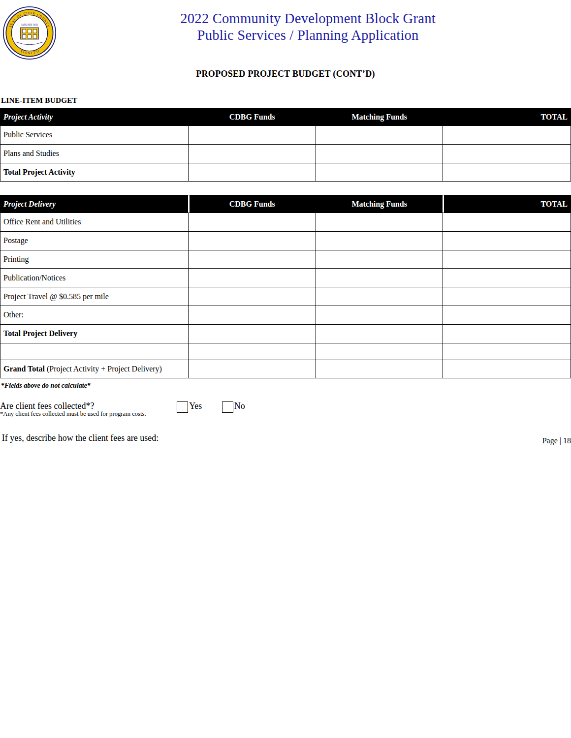SEAL OF COOK COUNTY ILLINOIS JANUARY 1831
2022 Community Development Block Grant
Public Services / Planning Application
PROPOSED PROJECT BUDGET (CONT’D)
LINE-ITEM BUDGET
| Project Activity | CDBG Funds | Matching Funds | TOTAL |
| --- | --- | --- | --- |
| Public Services | | | |
| Plans and Studies | | | |
| Total Project Activity | | | |
| Project Delivery | CDBG Funds | Matching Funds | TOTAL |
| --- | --- | --- | --- |
| Office Rent and Utilities | | | |
| Postage | | | |
| Printing | | | |
| Publication/Notices | | | |
| Project Travel @ $0.585 per mile | | | |
| Other: | | | |
| Total Project Delivery | | | |
| Grand Total (Project Activity + Project Delivery) | | | |
*Fields above do not calculate*
Are client fees collected*? *Any client fees collected must be used for program costs.
Yes No
If yes, describe how the client fees are used:
Page | 18